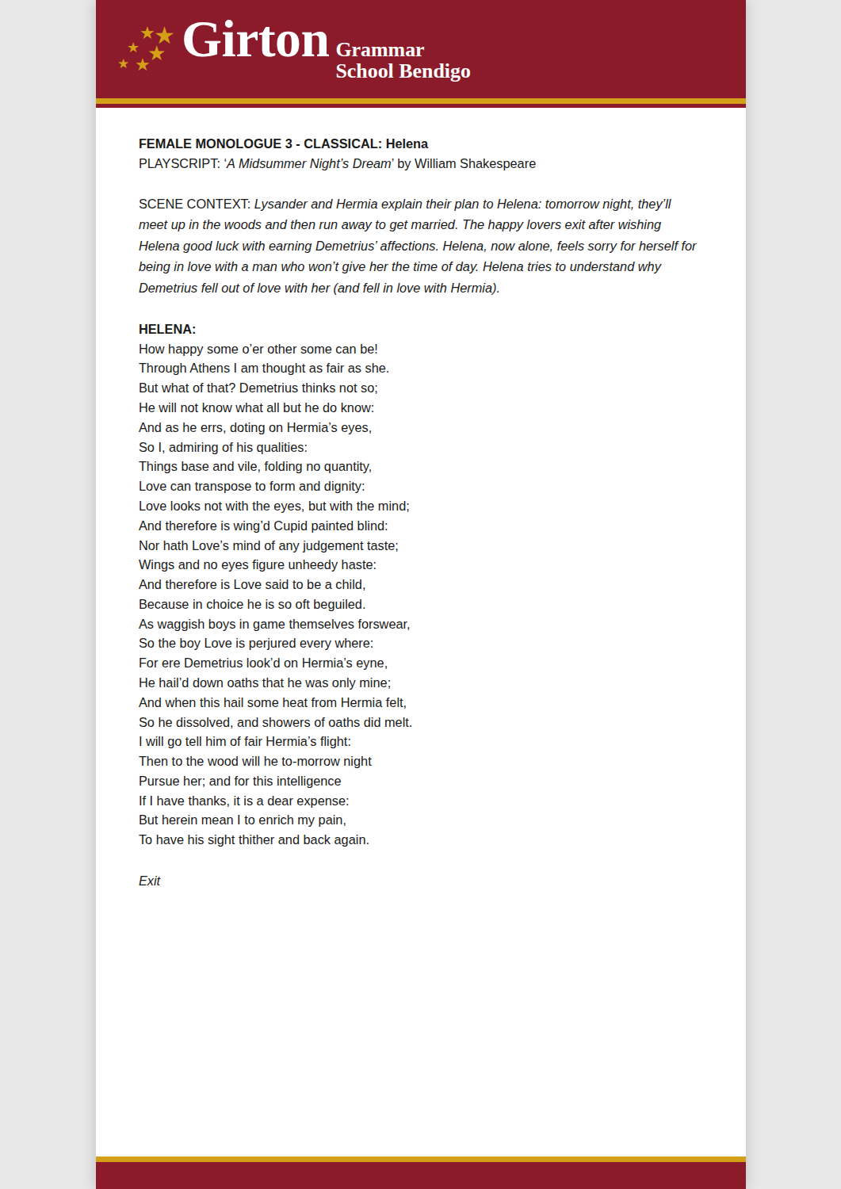★ ★ ★ ★ ★ ★
Girton Grammar School Bendigo
FEMALE MONOLOGUE 3 - CLASSICAL: Helena
PLAYSCRIPT: ‘A Midsummer Night’s Dream’ by William Shakespeare
SCENE CONTEXT: Lysander and Hermia explain their plan to Helena: tomorrow night, they’ll meet up in the woods and then run away to get married. The happy lovers exit after wishing Helena good luck with earning Demetrius’ affections. Helena, now alone, feels sorry for herself for being in love with a man who won’t give her the time of day. Helena tries to understand why Demetrius fell out of love with her (and fell in love with Hermia).
HELENA:
How happy some o’er other some can be! Through Athens I am thought as fair as she. But what of that? Demetrius thinks not so; He will not know what all but he do know: And as he errs, doting on Hermia’s eyes, So I, admiring of his qualities: Things base and vile, folding no quantity, Love can transpose to form and dignity: Love looks not with the eyes, but with the mind; And therefore is wing’d Cupid painted blind: Nor hath Love’s mind of any judgement taste; Wings and no eyes figure unheedy haste: And therefore is Love said to be a child, Because in choice he is so oft beguiled. As waggish boys in game themselves forswear, So the boy Love is perjured every where: For ere Demetrius look’d on Hermia’s eyne, He hail’d down oaths that he was only mine; And when this hail some heat from Hermia felt, So he dissolved, and showers of oaths did melt. I will go tell him of fair Hermia’s flight: Then to the wood will he to-morrow night Pursue her; and for this intelligence If I have thanks, it is a dear expense: But herein mean I to enrich my pain, To have his sight thither and back again.
Exit